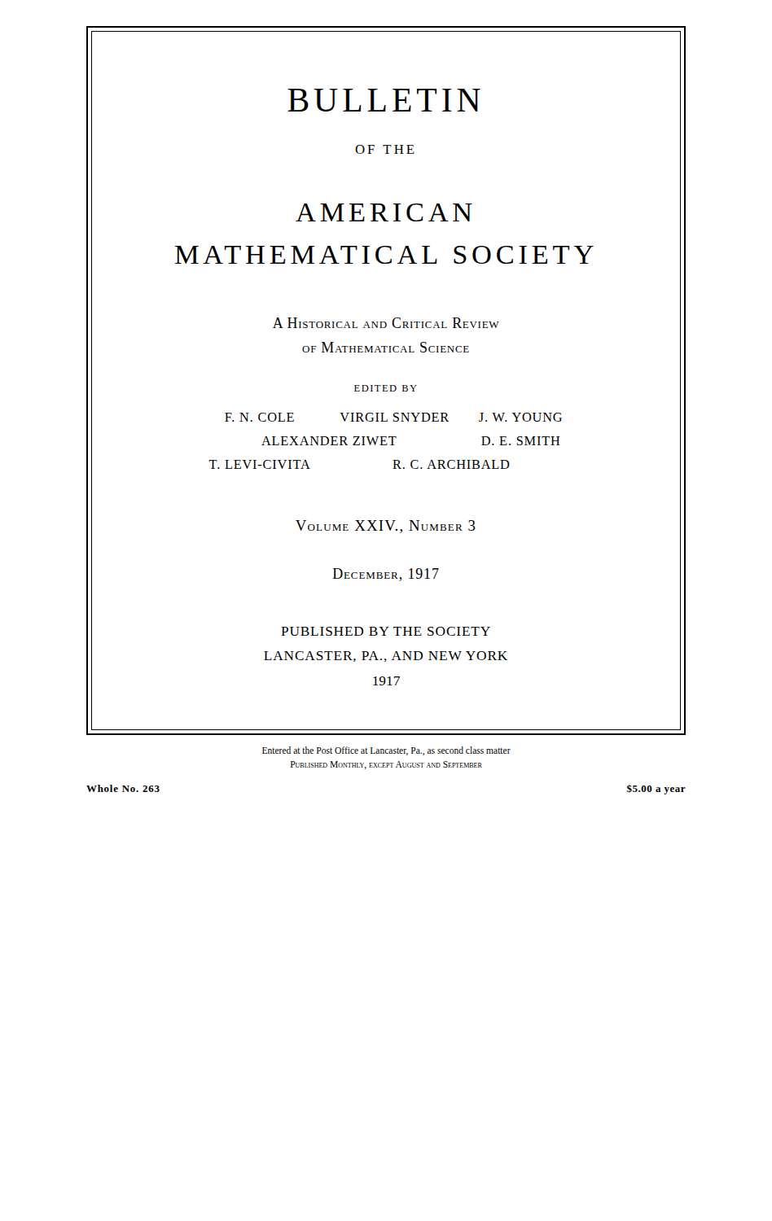BULLETIN
OF THE
AMERICAN
MATHEMATICAL SOCIETY
A Historical and Critical Review
of Mathematical Science
EDITED BY
| F. N. COLE | VIRGIL SNYDER | J. W. YOUNG |
| ALEXANDER ZIWET | D. E. SMITH |
| T. LEVI-CIVITA | R. C. ARCHIBALD |
Volume XXIV., Number 3
December, 1917
PUBLISHED BY THE SOCIETY
LANCASTER, PA., AND NEW YORK
1917
Entered at the Post Office at Lancaster, Pa., as second class matter
Published Monthly, except August and September
Whole No. 263 $5.00 a year